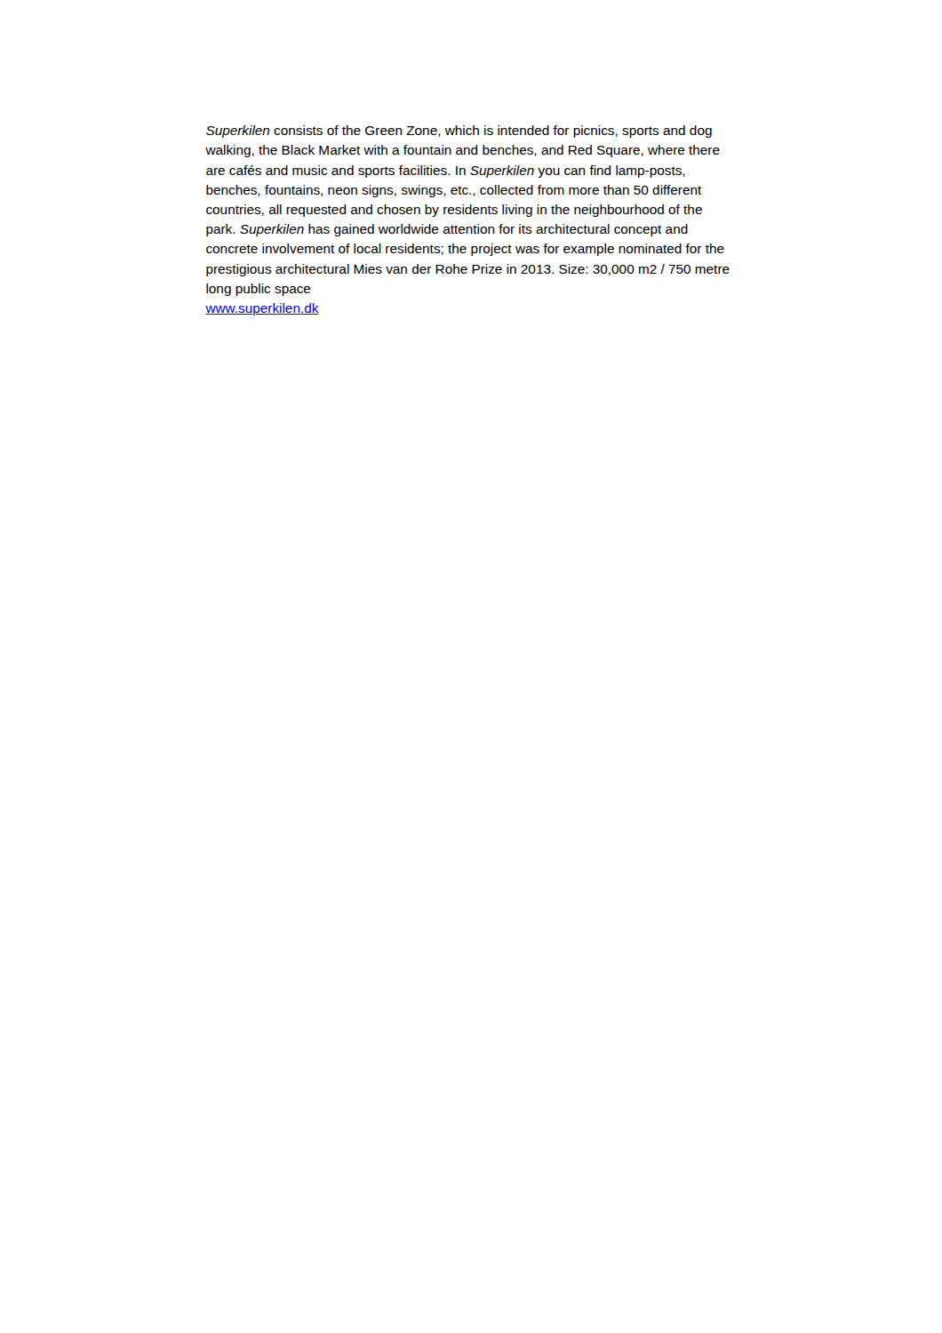Superkilen consists of the Green Zone, which is intended for picnics, sports and dog walking, the Black Market with a fountain and benches, and Red Square, where there are cafés and music and sports facilities. In Superkilen you can find lamp-posts, benches, fountains, neon signs, swings, etc., collected from more than 50 different countries, all requested and chosen by residents living in the neighbourhood of the park. Superkilen has gained worldwide attention for its architectural concept and concrete involvement of local residents; the project was for example nominated for the prestigious architectural Mies van der Rohe Prize in 2013. Size: 30,000 m2 / 750 metre long public space
www.superkilen.dk